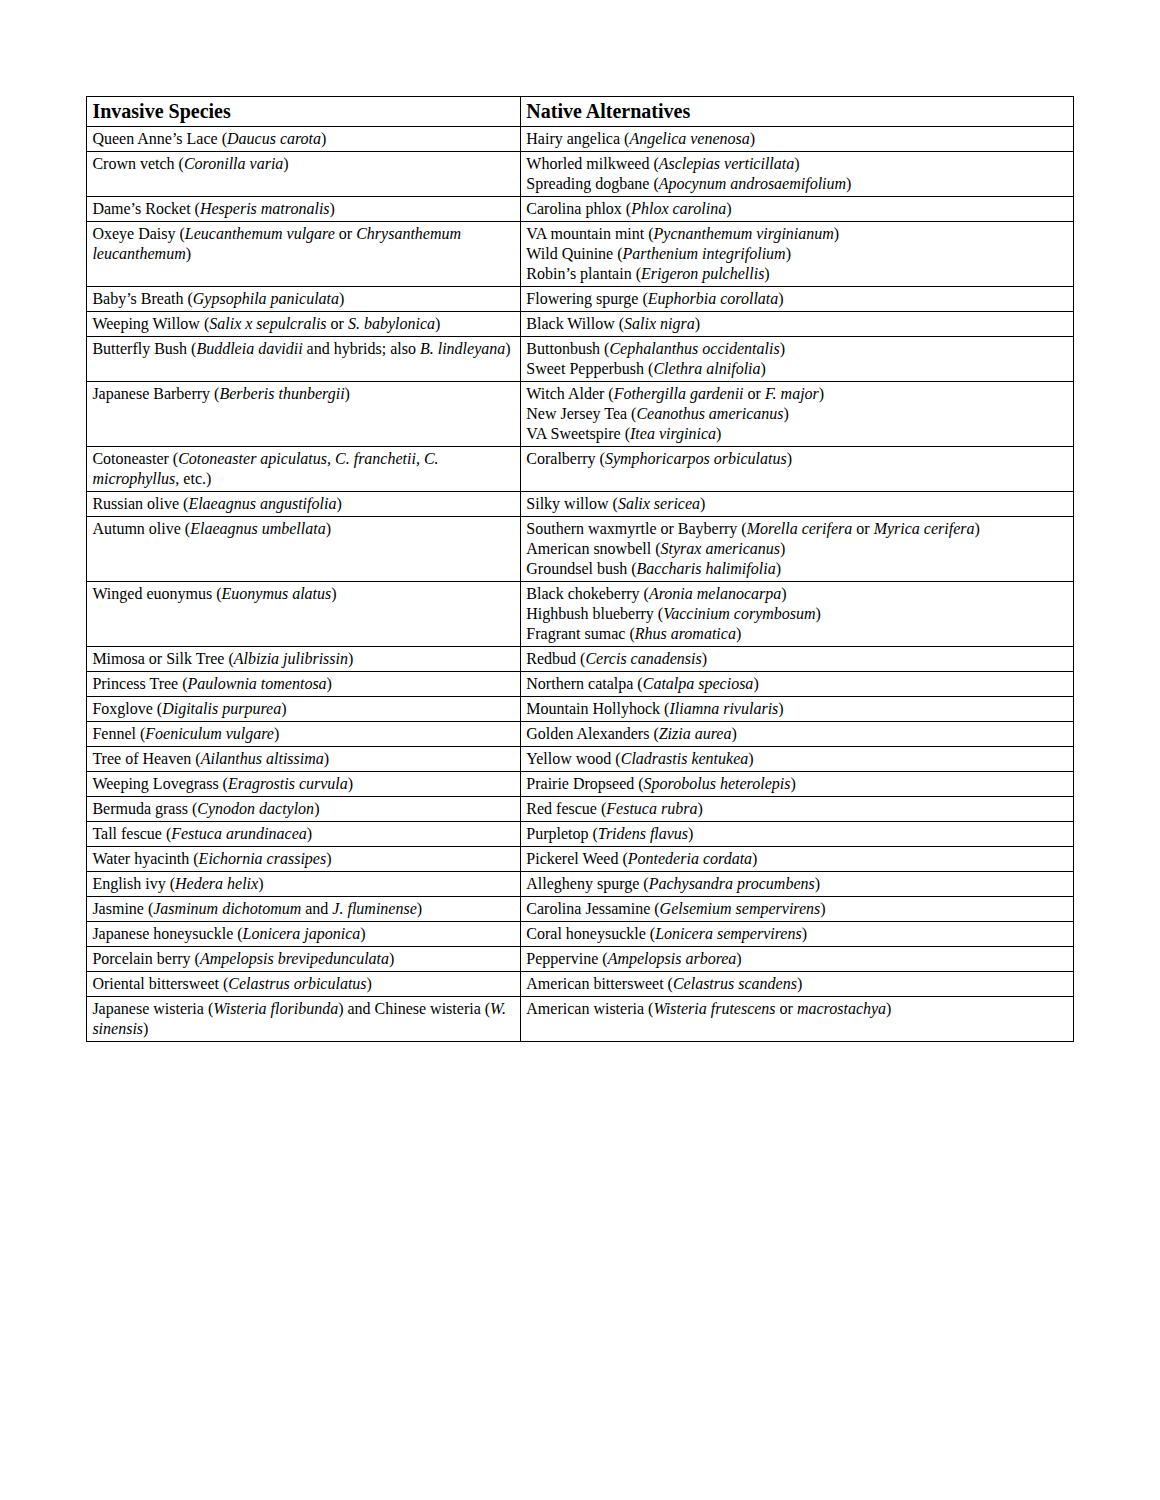| Invasive Species | Native Alternatives |
| --- | --- |
| Queen Anne’s Lace ( Daucus carota ) | Hairy angelica ( Angelica venenosa ) |
| Crown vetch ( Coronilla varia ) | Whorled milkweed ( Asclepias verticillata ) Spreading dogbane ( Apocynum androsaemifolium ) |
| Dame’s Rocket ( Hesperis matronalis ) | Carolina phlox ( Phlox carolina ) |
| Oxeye Daisy ( Leucanthemum vulgare or Chrysanthemum leucanthemum ) | VA mountain mint ( Pycnanthemum virginianum ) Wild Quinine ( Parthenium integrifolium ) Robin’s plantain ( Erigeron pulchellis ) |
| Baby’s Breath ( Gypsophila paniculata ) | Flowering spurge ( Euphorbia corollata ) |
| Weeping Willow ( Salix x sepulcralis or S. babylonica ) | Black Willow ( Salix nigra ) |
| Butterfly Bush ( Buddleia davidii and hybrids; also B. lindleyana ) | Buttonbush ( Cephalanthus occidentalis ) Sweet Pepperbush ( Clethra alnifolia ) |
| Japanese Barberry ( Berberis thunbergii ) | Witch Alder ( Fothergilla gardenii or F. major ) New Jersey Tea ( Ceanothus americanus ) VA Sweetspire ( Itea virginica ) |
| Cotoneaster ( Cotoneaster apiculatus, C. franchetii, C. microphyllus , etc.) | Coralberry ( Symphoricarpos orbiculatus ) |
| Russian olive ( Elaeagnus angustifolia ) | Silky willow ( Salix sericea ) |
| Autumn olive ( Elaeagnus umbellata ) | Southern waxmyrtle or Bayberry ( Morella cerifera or Myrica cerifera ) American snowbell ( Styrax americanus ) Groundsel bush ( Baccharis halimifolia ) |
| Winged euonymus ( Euonymus alatus ) | Black chokeberry ( Aronia melanocarpa ) Highbush blueberry ( Vaccinium corymbosum ) Fragrant sumac ( Rhus aromatica ) |
| Mimosa or Silk Tree ( Albizia julibrissin ) | Redbud ( Cercis canadensis ) |
| Princess Tree ( Paulownia tomentosa ) | Northern catalpa ( Catalpa speciosa ) |
| Foxglove ( Digitalis purpurea ) | Mountain Hollyhock ( Iliamna rivularis ) |
| Fennel ( Foeniculum vulgare ) | Golden Alexanders ( Zizia aurea ) |
| Tree of Heaven ( Ailanthus altissima ) | Yellow wood ( Cladrastis kentukea ) |
| Weeping Lovegrass ( Eragrostis curvula ) | Prairie Dropseed ( Sporobolus heterolepis ) |
| Bermuda grass ( Cynodon dactylon ) | Red fescue ( Festuca rubra ) |
| Tall fescue ( Festuca arundinacea ) | Purpletop ( Tridens flavus ) |
| Water hyacinth ( Eichornia crassipes ) | Pickerel Weed ( Pontederia cordata ) |
| English ivy ( Hedera helix ) | Allegheny spurge ( Pachysandra procumbens ) |
| Jasmine ( Jasminum dichotomum and J. fluminense ) | Carolina Jessamine ( Gelsemium sempervirens ) |
| Japanese honeysuckle ( Lonicera japonica ) | Coral honeysuckle ( Lonicera sempervirens ) |
| Porcelain berry ( Ampelopsis brevipedunculata ) | Peppervine ( Ampelopsis arborea ) |
| Oriental bittersweet ( Celastrus orbiculatus ) | American bittersweet ( Celastrus scandens ) |
| Japanese wisteria ( Wisteria floribunda ) and Chinese wisteria ( W. sinensis ) | American wisteria ( Wisteria frutescens or macrostachya ) |